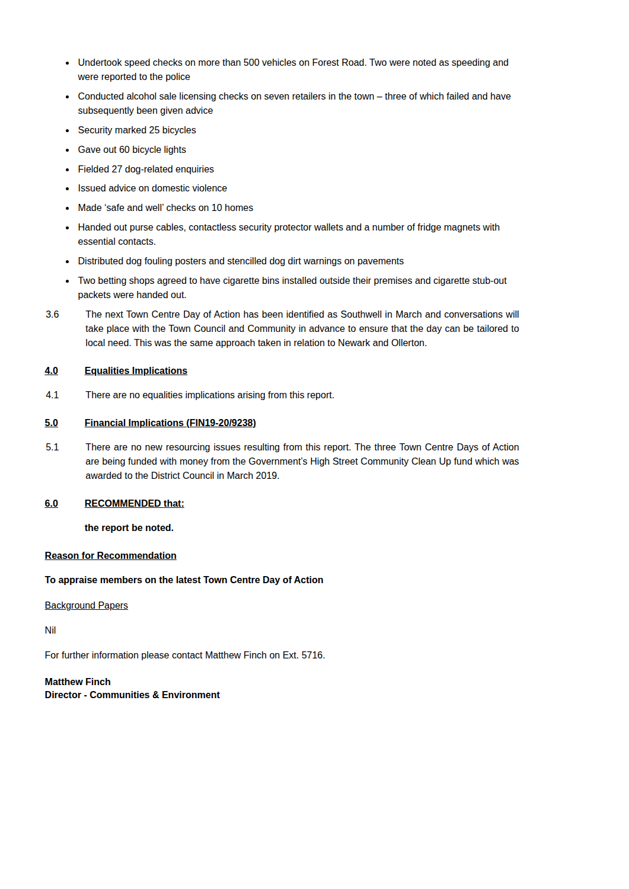Undertook speed checks on more than 500 vehicles on Forest Road. Two were noted as speeding and were reported to the police
Conducted alcohol sale licensing checks on seven retailers in the town – three of which failed and have subsequently been given advice
Security marked 25 bicycles
Gave out 60 bicycle lights
Fielded 27 dog-related enquiries
Issued advice on domestic violence
Made ‘safe and well’ checks on 10 homes
Handed out purse cables, contactless security protector wallets and a number of fridge magnets with essential contacts.
Distributed dog fouling posters and stencilled dog dirt warnings on pavements
Two betting shops agreed to have cigarette bins installed outside their premises and cigarette stub-out packets were handed out.
3.6
The next Town Centre Day of Action has been identified as Southwell in March and conversations will take place with the Town Council and Community in advance to ensure that the day can be tailored to local need. This was the same approach taken in relation to Newark and Ollerton.
4.0 Equalities Implications
4.1
There are no equalities implications arising from this report.
5.0 Financial Implications (FIN19-20/9238)
5.1
There are no new resourcing issues resulting from this report. The three Town Centre Days of Action are being funded with money from the Government’s High Street Community Clean Up fund which was awarded to the District Council in March 2019.
6.0 RECOMMENDED that:
the report be noted.
Reason for Recommendation
To appraise members on the latest Town Centre Day of Action
Background Papers
Nil
For further information please contact Matthew Finch on Ext. 5716.
Matthew Finch
Director - Communities & Environment